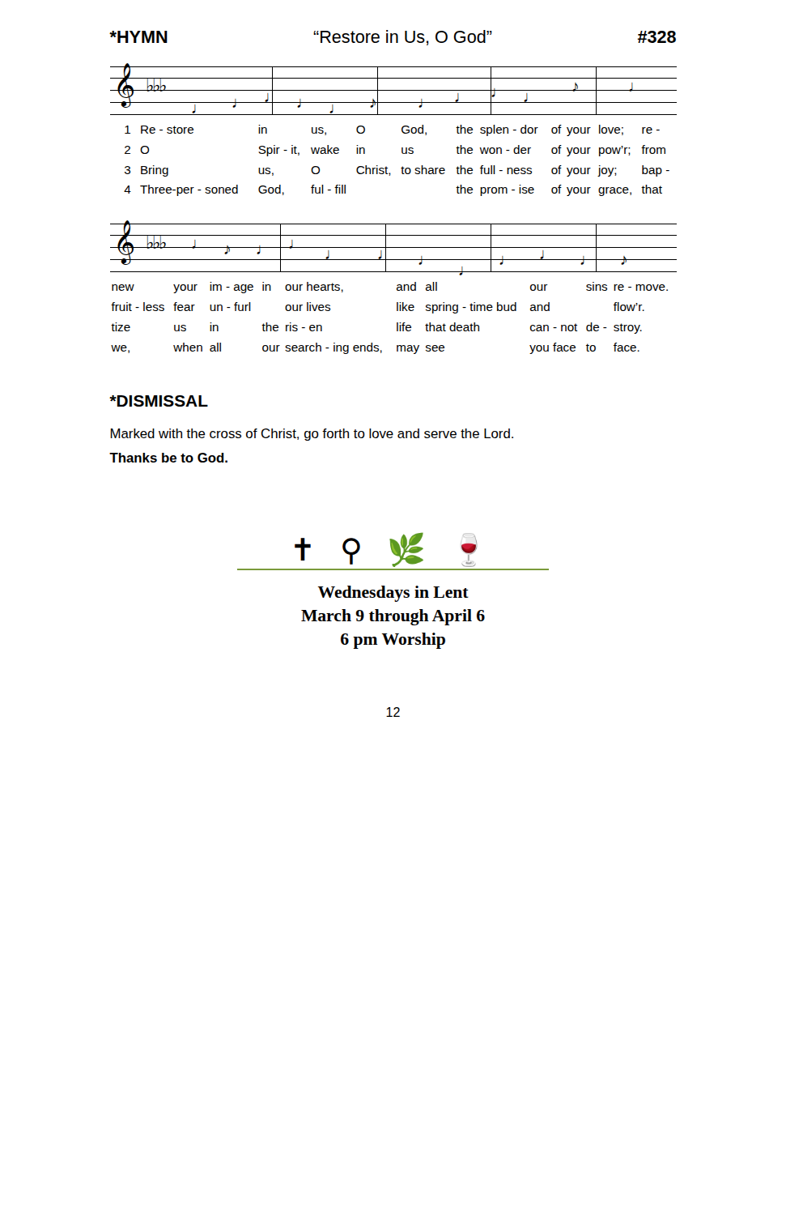*HYMN “Restore in Us, O God” #328
♭♭♭ ♩ ♩ ♩ ♩ ♩ ♪ ♩ ♩ ♩ ♩ ♪ ♩
| 1 | Re - store | in | us, | O | God, | the | splen - dor | of | your | love; | re - |
| 2 | O | Spir - it, | wake | in | us | the | won - der | of | your | pow’r; | from |
| 3 | Bring | us, | O | Christ, | to share | the | full - ness | of | your | joy; | bap - |
| 4 | Three-per - soned | God, | ful - fill | | | the | prom - ise | of | your | grace, | that |
♭♭♭ ♩ ♪ ♩ ♩ ♩ ♩ ♩ ♩ ♩ ♩ ♩ ♪
| new | your | im - age | in | our hearts, | and | all | our | sins | re - move. |
| fruit - less | fear | un - furl | | our lives | like | spring - time bud | and | | flow’r. |
| tize | us | in | the | ris - en | life | that death | can - not | de - | stroy. |
| we, | when | all | our | search - ing ends, | may | see | you face | to | face. |
*DISMISSAL
Marked with the cross of Christ, go forth to love and serve the Lord.
Thanks be to God.
✝ ⚲ 🌿 🍷
Wednesdays in Lent
March 9 through April 6
6 pm Worship
12